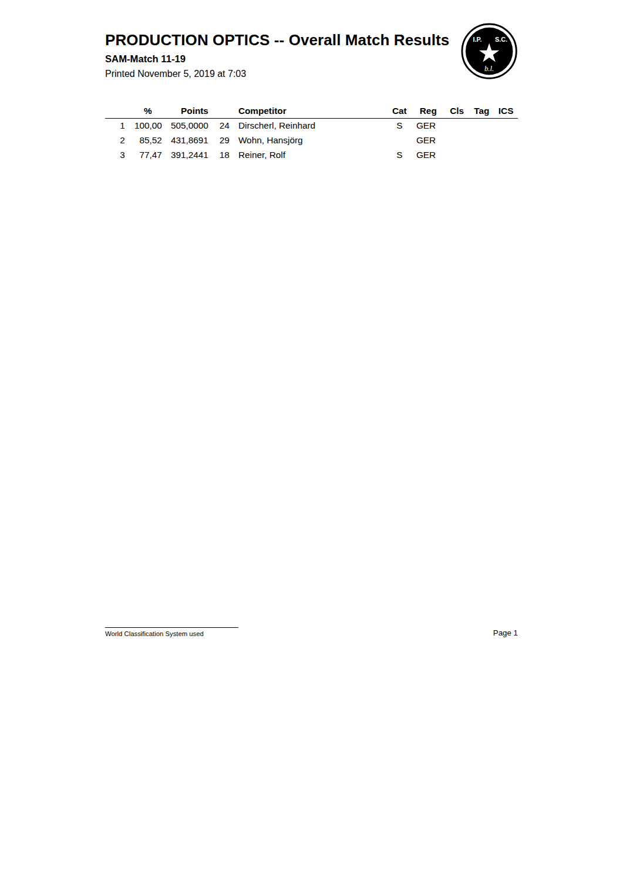I.P. S.C. b.l.
PRODUCTION OPTICS -- Overall Match Results
SAM-Match 11-19
Printed November 5, 2019 at 7:03
| | % | Points | | Competitor | Cat | Reg | Cls | Tag | ICS |
| --- | --- | --- | --- | --- | --- | --- | --- | --- | --- |
| 1 | 100,00 | 505,0000 | 24 | Dirscherl, Reinhard | S | GER | | | |
| 2 | 85,52 | 431,8691 | 29 | Wohn, Hansjörg | | GER | | | |
| 3 | 77,47 | 391,2441 | 18 | Reiner, Rolf | S | GER | | | |
World Classification System used
Page 1